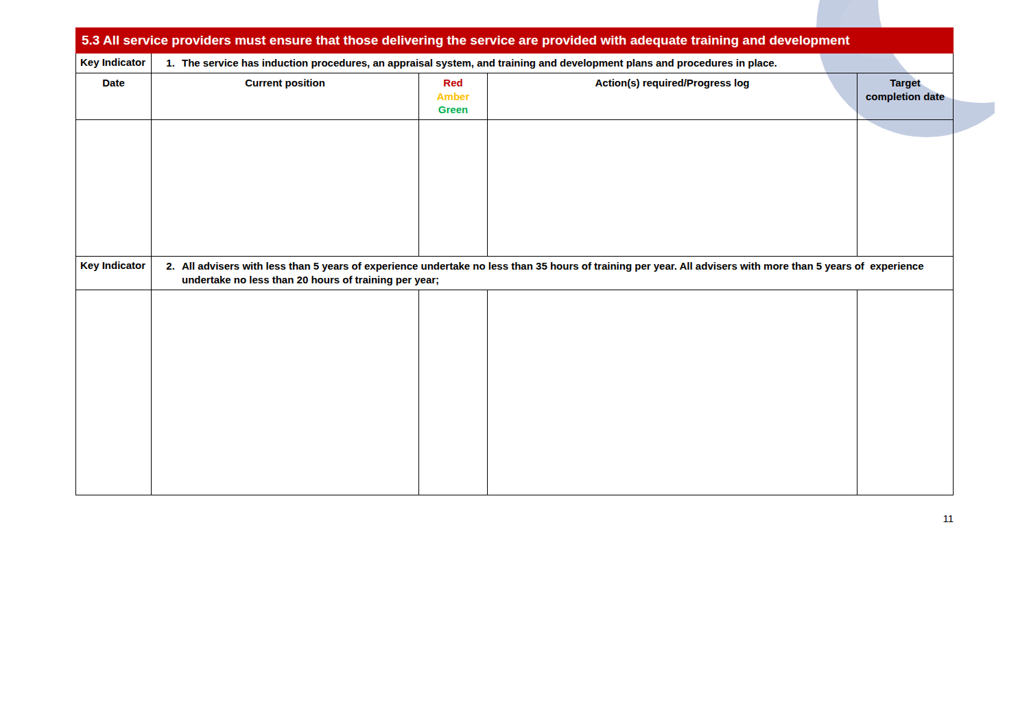| 5.3 All service providers must ensure that those delivering the service are provided with adequate training and development |
| Key Indicator | The service has induction procedures, an appraisal system, and training and development plans and procedures in place. |
| Date | Current position | Red Amber Green | Action(s) required/Progress log | Target completion date |
| Key Indicator | All advisers with less than 5 years of experience undertake no less than 35 hours of training per year. All advisers with more than 5 years of experience undertake no less than 20 hours of training per year; |
11